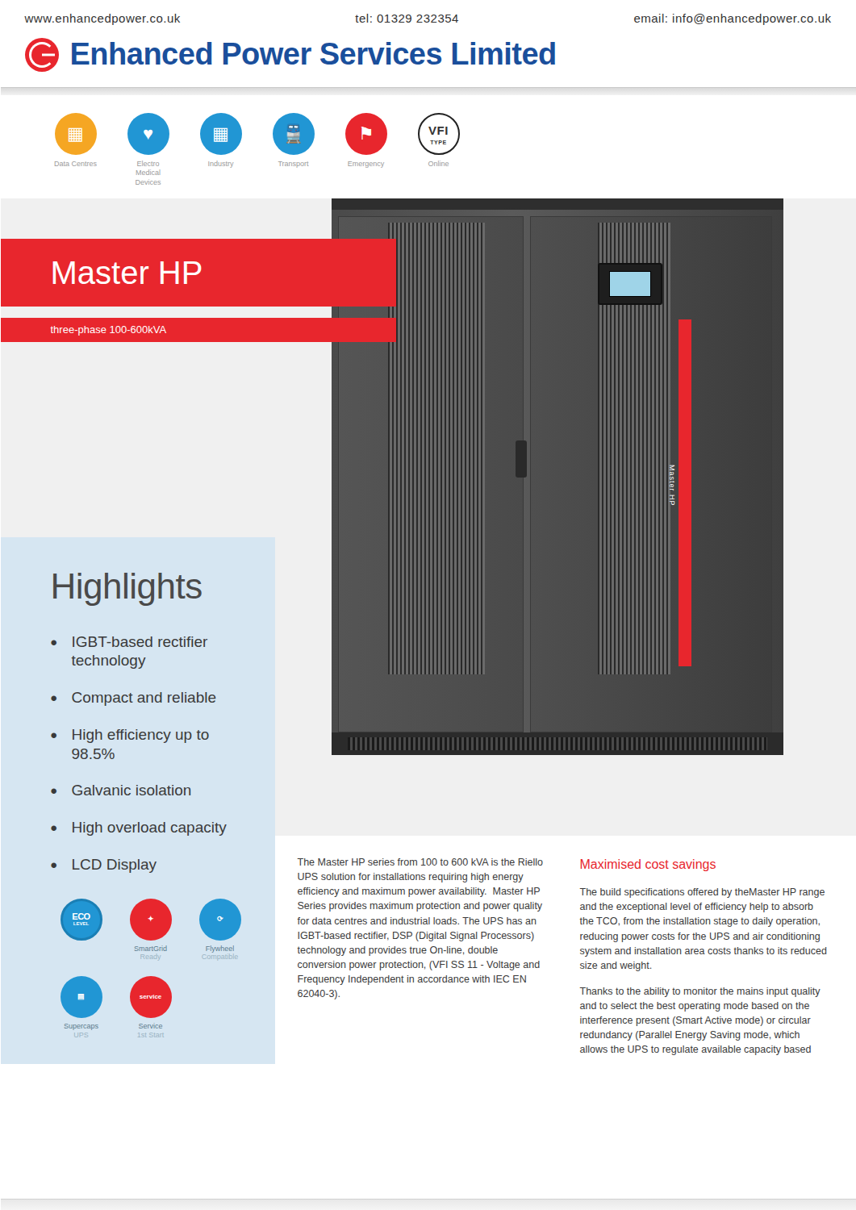www.enhancedpower.co.uk tel: 01329 232354 email: info@enhancedpower.co.uk
Enhanced Power Services Limited
▦
Data Centres
♥
Electro
Medical
Devices
▦
Industry
🚆
Transport
⚑
Emergency
VFI TYPE
Online
Master HP
three-phase 100-600kVA
Master HP
Highlights
IGBT-based rectifier technology
Compact and reliable
High efficiency up to 98.5%
Galvanic isolation
High overload capacity
LCD Display
ECO LEVEL
✦
SmartGrid
Ready
⟳
Flywheel
Compatible
▤
Supercaps
UPS
service
Service
1st Start
The Master HP series from 100 to 600 kVA is the Riello UPS solution for installations requiring high energy efficiency and maximum power availability. Master HP Series provides maximum protection and power quality for data centres and industrial loads. The UPS has an IGBT-based rectifier, DSP (Digital Signal Processors) technology and provides true On-line, double conversion power protection, (VFI SS 11 - Voltage and Frequency Independent in accordance with IEC EN 62040-3).
Maximised cost savings
The build specifications offered by theMaster HP range and the exceptional level of efficiency help to absorb the TCO, from the installation stage to daily operation, reducing power costs for the UPS and air conditioning system and installation area costs thanks to its reduced size and weight.
Thanks to the ability to monitor the mains input quality and to select the best operating mode based on the interference present (Smart Active mode) or circular redundancy (Parallel Energy Saving mode, which allows the UPS to regulate available capacity based